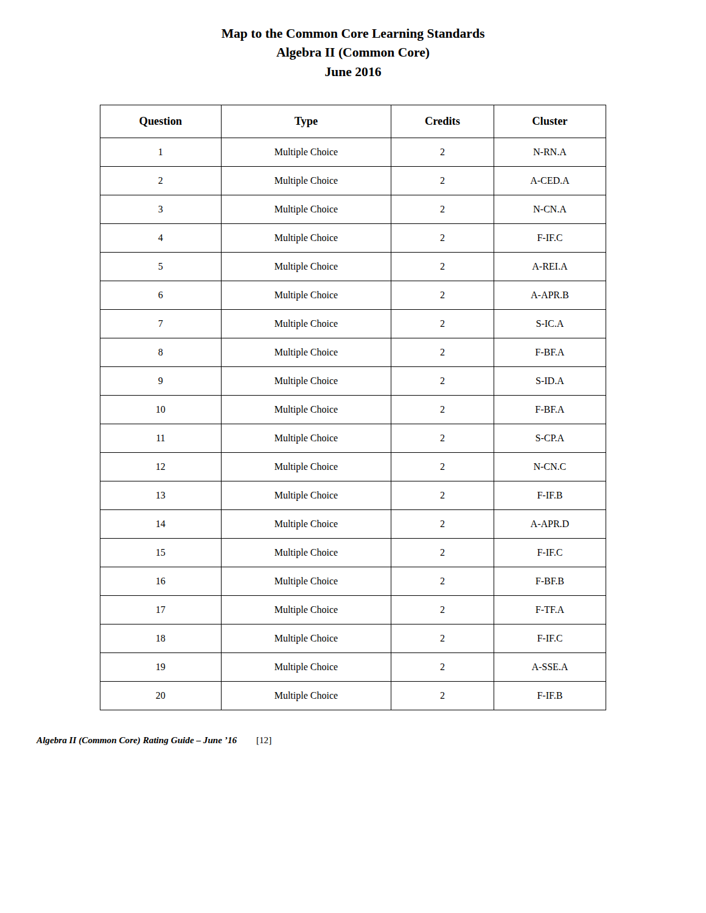Map to the Common Core Learning Standards Algebra II (Common Core) June 2016
Map to the Common Core Learning Standards, Algebra II (Common Core), June 2016
| Question | Type | Credits | Cluster |
| --- | --- | --- | --- |
| 1 | Multiple Choice | 2 | N-RN.A |
| 2 | Multiple Choice | 2 | A-CED.A |
| 3 | Multiple Choice | 2 | N-CN.A |
| 4 | Multiple Choice | 2 | F-IF.C |
| 5 | Multiple Choice | 2 | A-REI.A |
| 6 | Multiple Choice | 2 | A-APR.B |
| 7 | Multiple Choice | 2 | S-IC.A |
| 8 | Multiple Choice | 2 | F-BF.A |
| 9 | Multiple Choice | 2 | S-ID.A |
| 10 | Multiple Choice | 2 | F-BF.A |
| 11 | Multiple Choice | 2 | S-CP.A |
| 12 | Multiple Choice | 2 | N-CN.C |
| 13 | Multiple Choice | 2 | F-IF.B |
| 14 | Multiple Choice | 2 | A-APR.D |
| 15 | Multiple Choice | 2 | F-IF.C |
| 16 | Multiple Choice | 2 | F-BF.B |
| 17 | Multiple Choice | 2 | F-TF.A |
| 18 | Multiple Choice | 2 | F-IF.C |
| 19 | Multiple Choice | 2 | A-SSE.A |
| 20 | Multiple Choice | 2 | F-IF.B |
Algebra II (Common Core) Rating Guide – June ’16 [12]